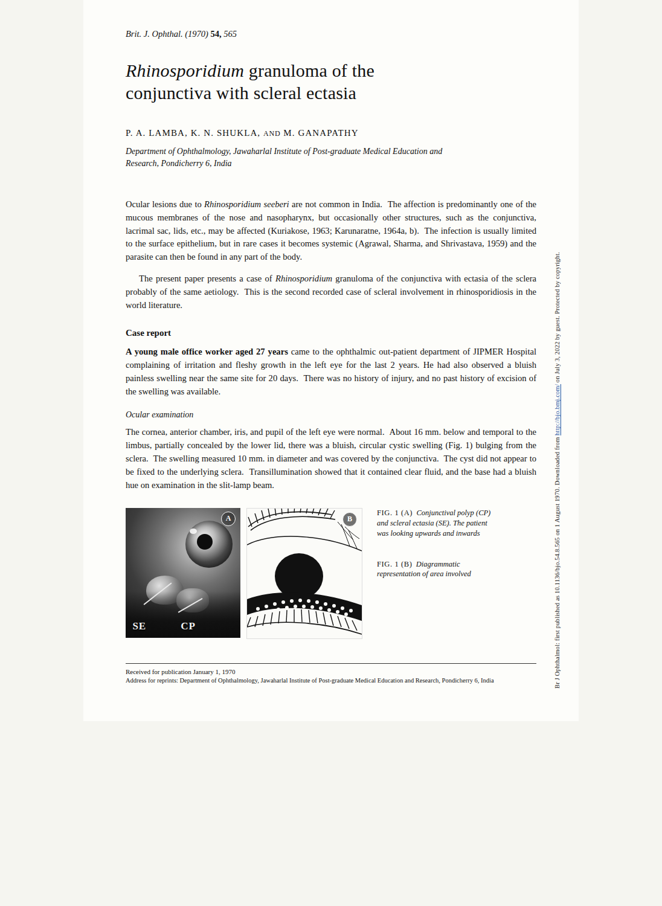Br J Ophthalmol: first published as 10.1136/bjo.54.8.565 on 1 August 1970. Downloaded from http://bjo.bmj.com/ on July 3, 2022 by guest. Protected by copyright.
Brit. J. Ophthal. (1970) 54, 565
Rhinosporidium granuloma of the
conjunctiva with scleral ectasia
P. A. LAMBA, K. N. SHUKLA, AND M. GANAPATHY
Department of Ophthalmology, Jawaharlal Institute of Post-graduate Medical Education and
Research, Pondicherry 6, India
Ocular lesions due to Rhinosporidium seeberi are not common in India. The affection is predominantly one of the mucous membranes of the nose and nasopharynx, but occasionally other structures, such as the conjunctiva, lacrimal sac, lids, etc., may be affected (Kuriakose, 1963; Karunaratne, 1964a, b). The infection is usually limited to the surface epithelium, but in rare cases it becomes systemic (Agrawal, Sharma, and Shrivastava, 1959) and the parasite can then be found in any part of the body.
The present paper presents a case of Rhinosporidium granuloma of the conjunctiva with ectasia of the sclera probably of the same aetiology. This is the second recorded case of scleral involvement in rhinosporidiosis in the world literature.
Case report
A young male office worker aged 27 years came to the ophthalmic out-patient department of JIPMER Hospital complaining of irritation and fleshy growth in the left eye for the last 2 years. He had also observed a bluish painless swelling near the same site for 20 days. There was no history of injury, and no past history of excision of the swelling was available.
Ocular examination
The cornea, anterior chamber, iris, and pupil of the left eye were normal. About 16 mm. below and temporal to the limbus, partially concealed by the lower lid, there was a bluish, circular cystic swelling (Fig. 1) bulging from the sclera. The swelling measured 10 mm. in diameter and was covered by the conjunctiva. The cyst did not appear to be fixed to the underlying sclera. Transillumination showed that it contained clear fluid, and the base had a bluish hue on examination in the slit-lamp beam.
A
SE
CP
B
FIG. 1 (A) Conjunctival polyp (CP) and scleral ectasia (SE). The patient was looking upwards and inwards
FIG. 1 (B) Diagrammatic representation of area involved
Received for publication January 1, 1970
Address for reprints: Department of Ophthalmology, Jawaharlal Institute of Post-graduate Medical Education and Research, Pondicherry 6, India